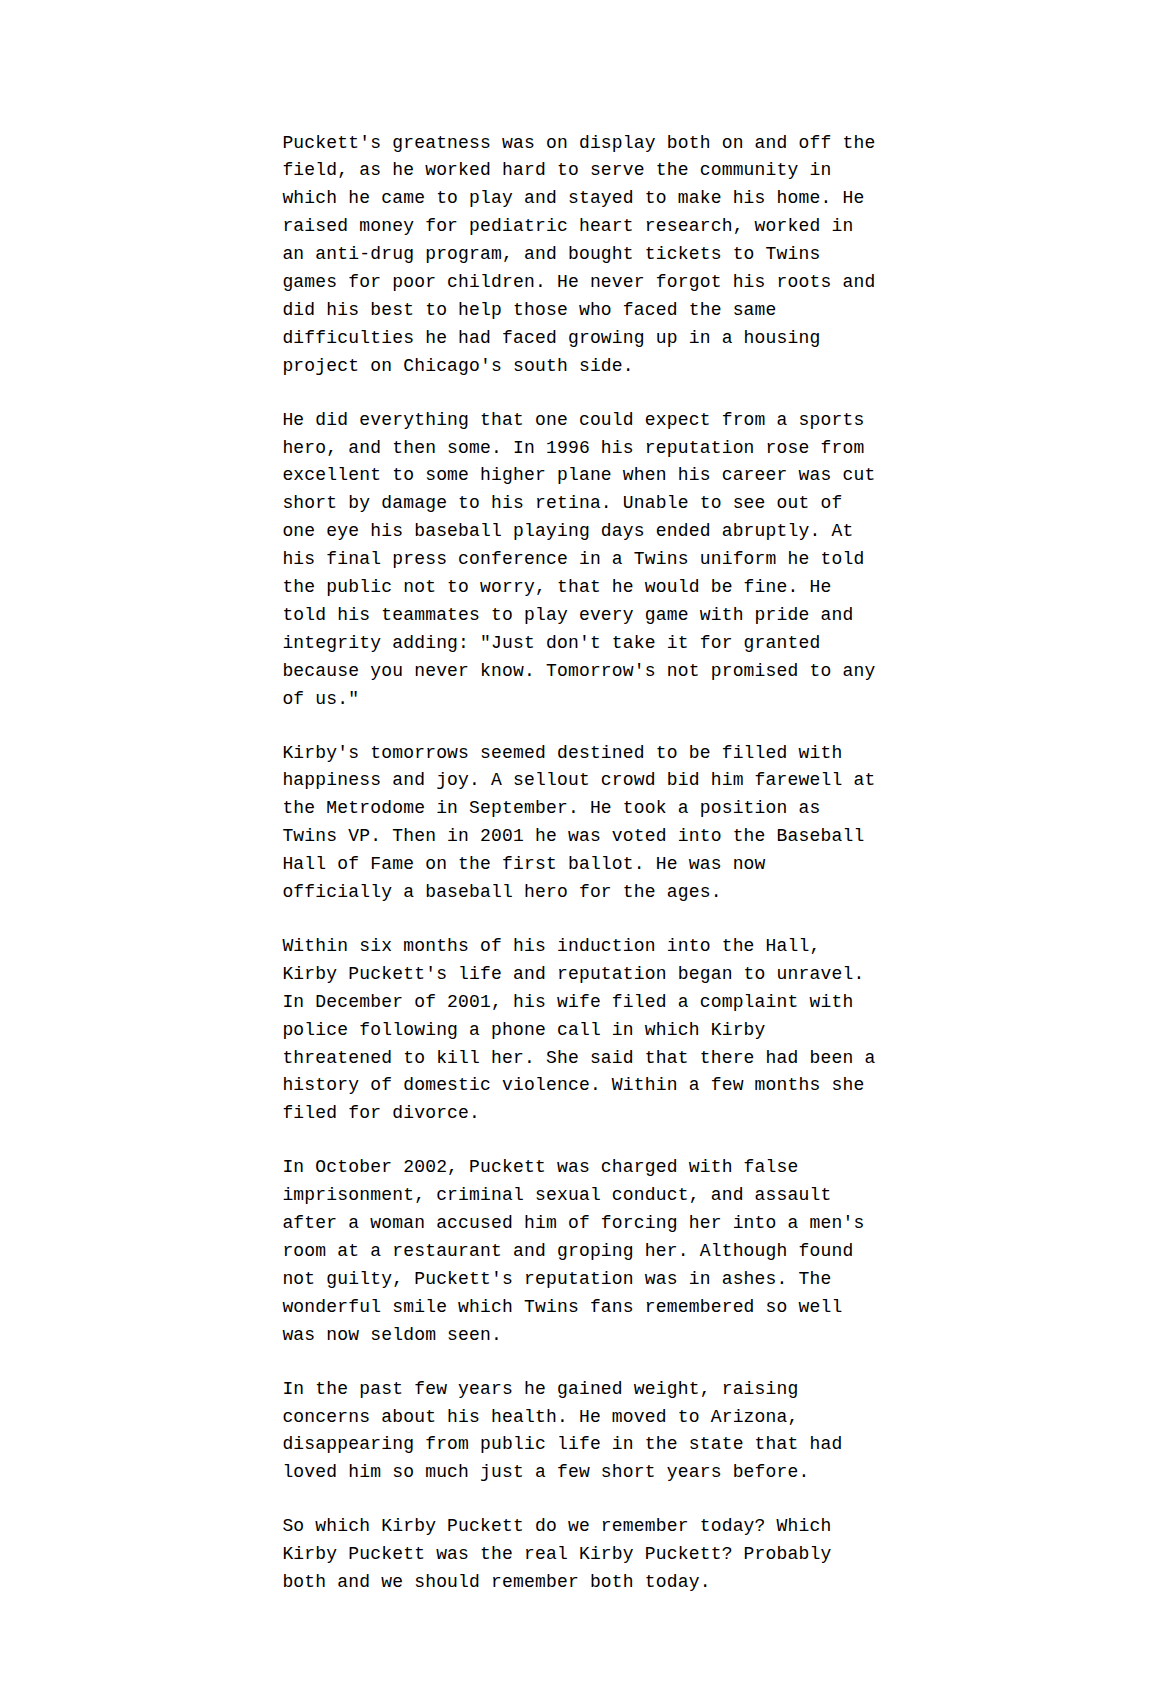Puckett's greatness was on display both on and off the field, as he worked hard to serve the community in which he came to play and stayed to make his home. He raised money for pediatric heart research, worked in an anti-drug program, and bought tickets to Twins games for poor children. He never forgot his roots and did his best to help those who faced the same difficulties he had faced growing up in a housing project on Chicago's south side.
He did everything that one could expect from a sports hero, and then some. In 1996 his reputation rose from excellent to some higher plane when his career was cut short by damage to his retina. Unable to see out of one eye his baseball playing days ended abruptly. At his final press conference in a Twins uniform he told the public not to worry, that he would be fine. He told his teammates to play every game with pride and integrity adding: "Just don't take it for granted because you never know. Tomorrow's not promised to any of us."
Kirby's tomorrows seemed destined to be filled with happiness and joy. A sellout crowd bid him farewell at the Metrodome in September. He took a position as Twins VP. Then in 2001 he was voted into the Baseball Hall of Fame on the first ballot. He was now officially a baseball hero for the ages.
Within six months of his induction into the Hall, Kirby Puckett's life and reputation began to unravel. In December of 2001, his wife filed a complaint with police following a phone call in which Kirby threatened to kill her. She said that there had been a history of domestic violence. Within a few months she filed for divorce.
In October 2002, Puckett was charged with false imprisonment, criminal sexual conduct, and assault after a woman accused him of forcing her into a men's room at a restaurant and groping her. Although found not guilty, Puckett's reputation was in ashes. The wonderful smile which Twins fans remembered so well was now seldom seen.
In the past few years he gained weight, raising concerns about his health. He moved to Arizona, disappearing from public life in the state that had loved him so much just a few short years before.
So which Kirby Puckett do we remember today? Which Kirby Puckett was the real Kirby Puckett? Probably both and we should remember both today.